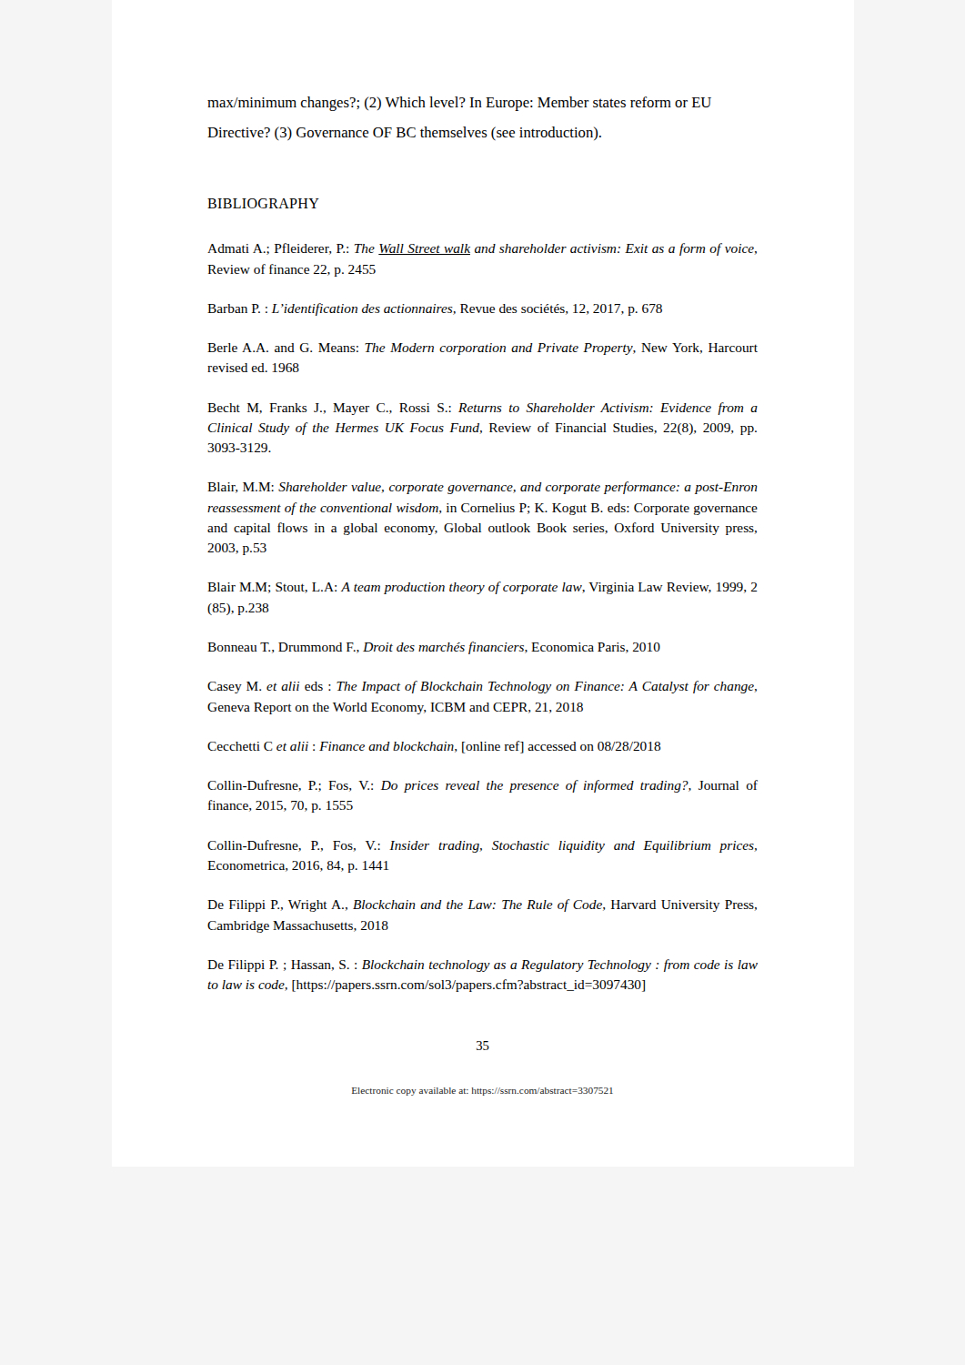max/minimum changes?; (2) Which level? In Europe: Member states reform or EU Directive? (3) Governance OF BC themselves (see introduction).
BIBLIOGRAPHY
Admati A.; Pfleiderer, P.: The Wall Street walk and shareholder activism: Exit as a form of voice, Review of finance 22, p. 2455
Barban P. : L’identification des actionnaires, Revue des sociétés, 12, 2017, p. 678
Berle A.A. and G. Means: The Modern corporation and Private Property, New York, Harcourt revised ed. 1968
Becht M, Franks J., Mayer C., Rossi S.: Returns to Shareholder Activism: Evidence from a Clinical Study of the Hermes UK Focus Fund, Review of Financial Studies, 22(8), 2009, pp. 3093-3129.
Blair, M.M: Shareholder value, corporate governance, and corporate performance: a post-Enron reassessment of the conventional wisdom, in Cornelius P; K. Kogut B. eds: Corporate governance and capital flows in a global economy, Global outlook Book series, Oxford University press, 2003, p.53
Blair M.M; Stout, L.A: A team production theory of corporate law, Virginia Law Review, 1999, 2 (85), p.238
Bonneau T., Drummond F., Droit des marchés financiers, Economica Paris, 2010
Casey M. et alii eds : The Impact of Blockchain Technology on Finance: A Catalyst for change, Geneva Report on the World Economy, ICBM and CEPR, 21, 2018
Cecchetti C et alii : Finance and blockchain, [online ref] accessed on 08/28/2018
Collin-Dufresne, P.; Fos, V.: Do prices reveal the presence of informed trading?, Journal of finance, 2015, 70, p. 1555
Collin-Dufresne, P., Fos, V.: Insider trading, Stochastic liquidity and Equilibrium prices, Econometrica, 2016, 84, p. 1441
De Filippi P., Wright A., Blockchain and the Law: The Rule of Code, Harvard University Press, Cambridge Massachusetts, 2018
De Filippi P. ; Hassan, S. : Blockchain technology as a Regulatory Technology : from code is law to law is code, [https://papers.ssrn.com/sol3/papers.cfm?abstract_id=3097430]
35
Electronic copy available at: https://ssrn.com/abstract=3307521